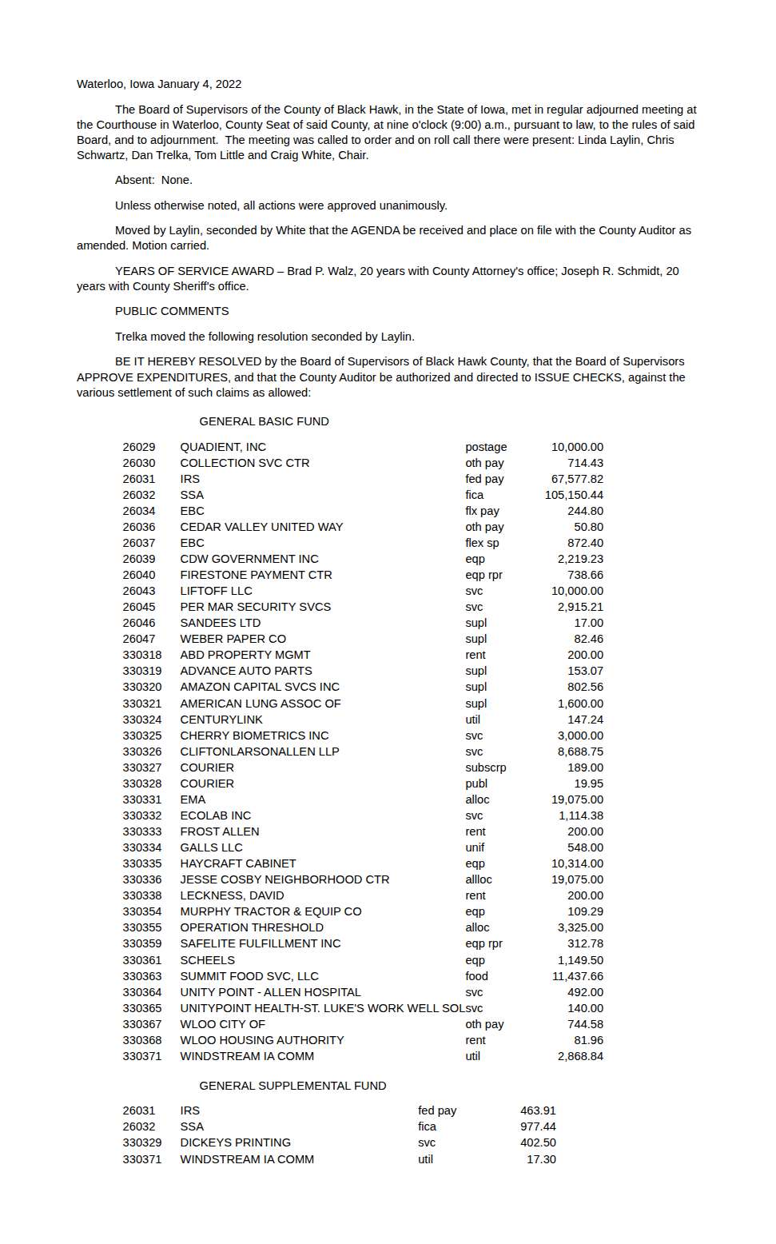Waterloo, Iowa January 4, 2022
The Board of Supervisors of the County of Black Hawk, in the State of Iowa, met in regular adjourned meeting at the Courthouse in Waterloo, County Seat of said County, at nine o'clock (9:00) a.m., pursuant to law, to the rules of said Board, and to adjournment. The meeting was called to order and on roll call there were present: Linda Laylin, Chris Schwartz, Dan Trelka, Tom Little and Craig White, Chair.
Absent: None.
Unless otherwise noted, all actions were approved unanimously.
Moved by Laylin, seconded by White that the AGENDA be received and place on file with the County Auditor as amended. Motion carried.
YEARS OF SERVICE AWARD – Brad P. Walz, 20 years with County Attorney's office; Joseph R. Schmidt, 20 years with County Sheriff's office.
PUBLIC COMMENTS
Trelka moved the following resolution seconded by Laylin.
BE IT HEREBY RESOLVED by the Board of Supervisors of Black Hawk County, that the Board of Supervisors APPROVE EXPENDITURES, and that the County Auditor be authorized and directed to ISSUE CHECKS, against the various settlement of such claims as allowed:
GENERAL BASIC FUND
| 26029 | QUADIENT, INC | postage | 10,000.00 |
| 26030 | COLLECTION SVC CTR | oth pay | 714.43 |
| 26031 | IRS | fed pay | 67,577.82 |
| 26032 | SSA | fica | 105,150.44 |
| 26034 | EBC | flx pay | 244.80 |
| 26036 | CEDAR VALLEY UNITED WAY | oth pay | 50.80 |
| 26037 | EBC | flex sp | 872.40 |
| 26039 | CDW GOVERNMENT INC | eqp | 2,219.23 |
| 26040 | FIRESTONE PAYMENT CTR | eqp rpr | 738.66 |
| 26043 | LIFTOFF LLC | svc | 10,000.00 |
| 26045 | PER MAR SECURITY SVCS | svc | 2,915.21 |
| 26046 | SANDEES LTD | supl | 17.00 |
| 26047 | WEBER PAPER CO | supl | 82.46 |
| 330318 | ABD PROPERTY MGMT | rent | 200.00 |
| 330319 | ADVANCE AUTO PARTS | supl | 153.07 |
| 330320 | AMAZON CAPITAL SVCS INC | supl | 802.56 |
| 330321 | AMERICAN LUNG ASSOC OF | supl | 1,600.00 |
| 330324 | CENTURYLINK | util | 147.24 |
| 330325 | CHERRY BIOMETRICS INC | svc | 3,000.00 |
| 330326 | CLIFTONLARSONALLEN LLP | svc | 8,688.75 |
| 330327 | COURIER | subscrp | 189.00 |
| 330328 | COURIER | publ | 19.95 |
| 330331 | EMA | alloc | 19,075.00 |
| 330332 | ECOLAB INC | svc | 1,114.38 |
| 330333 | FROST ALLEN | rent | 200.00 |
| 330334 | GALLS LLC | unif | 548.00 |
| 330335 | HAYCRAFT CABINET | eqp | 10,314.00 |
| 330336 | JESSE COSBY NEIGHBORHOOD CTR | allloc | 19,075.00 |
| 330338 | LECKNESS, DAVID | rent | 200.00 |
| 330354 | MURPHY TRACTOR & EQUIP CO | eqp | 109.29 |
| 330355 | OPERATION THRESHOLD | alloc | 3,325.00 |
| 330359 | SAFELITE FULFILLMENT INC | eqp rpr | 312.78 |
| 330361 | SCHEELS | eqp | 1,149.50 |
| 330363 | SUMMIT FOOD SVC, LLC | food | 11,437.66 |
| 330364 | UNITY POINT - ALLEN HOSPITAL | svc | 492.00 |
| 330365 | UNITYPOINT HEALTH-ST. LUKE'S WORK WELL SOL | svc | 140.00 |
| 330367 | WLOO CITY OF | oth pay | 744.58 |
| 330368 | WLOO HOUSING AUTHORITY | rent | 81.96 |
| 330371 | WINDSTREAM IA COMM | util | 2,868.84 |
GENERAL SUPPLEMENTAL FUND
| 26031 | IRS | fed pay | 463.91 |
| 26032 | SSA | fica | 977.44 |
| 330329 | DICKEYS PRINTING | svc | 402.50 |
| 330371 | WINDSTREAM IA COMM | util | 17.30 |